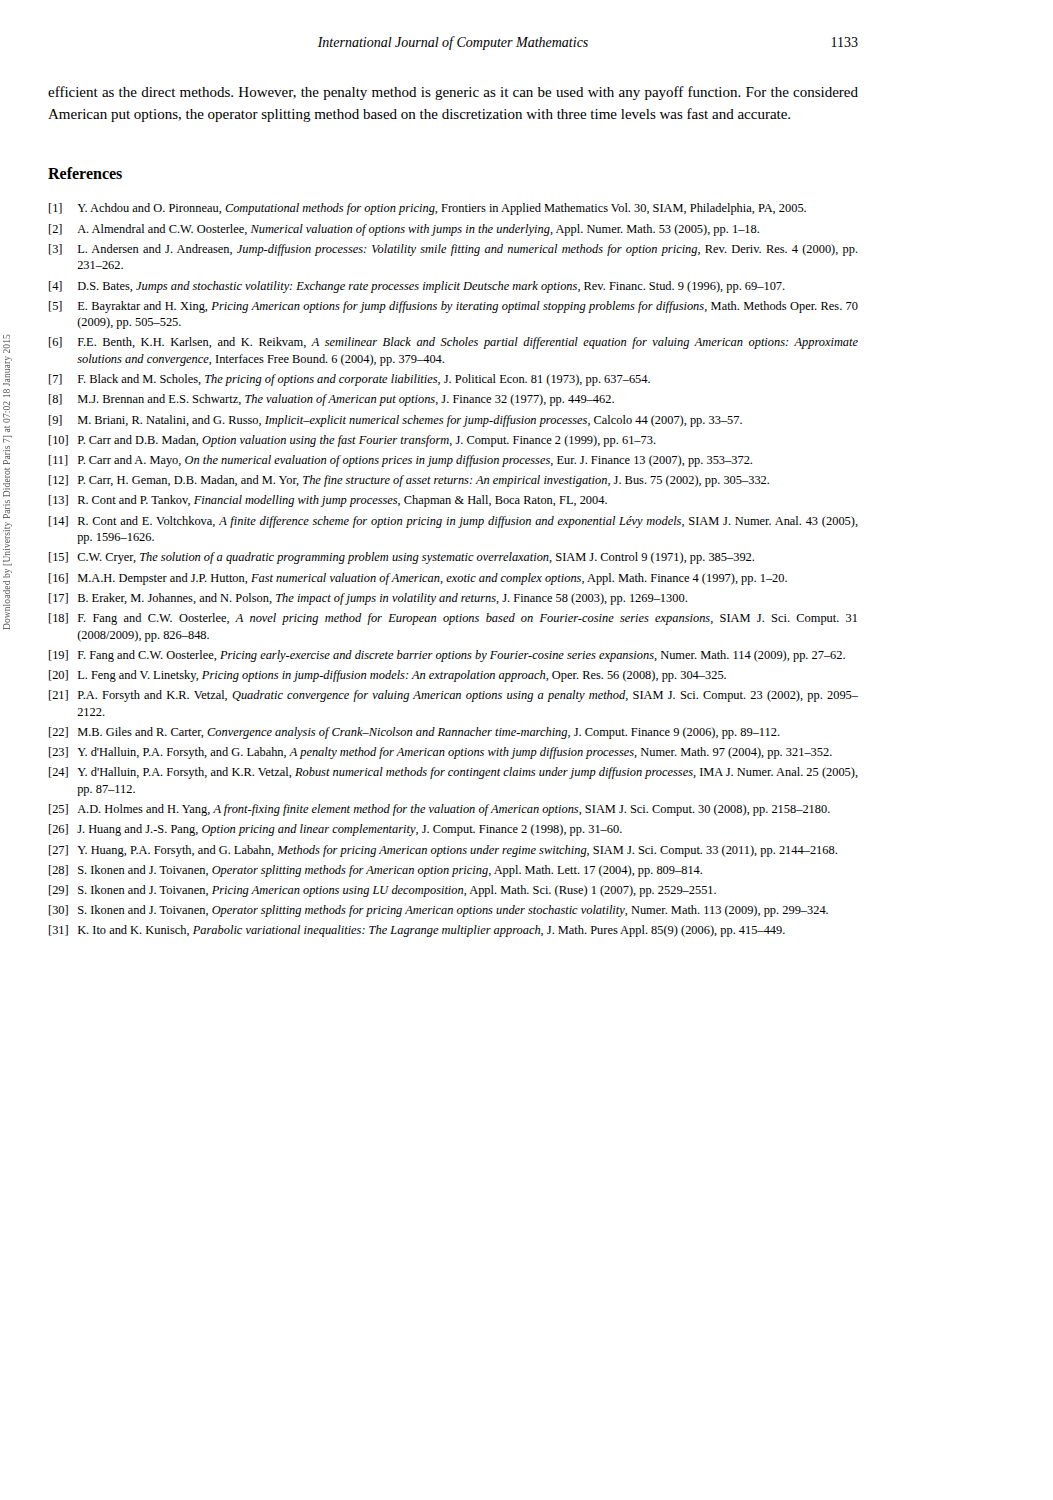Downloaded by [University Paris Diderot Paris 7] at 07:02 18 January 2015
International Journal of Computer Mathematics 1133
efficient as the direct methods. However, the penalty method is generic as it can be used with any payoff function. For the considered American put options, the operator splitting method based on the discretization with three time levels was fast and accurate.
References
[1] Y. Achdou and O. Pironneau, Computational methods for option pricing, Frontiers in Applied Mathematics Vol. 30, SIAM, Philadelphia, PA, 2005.
[2] A. Almendral and C.W. Oosterlee, Numerical valuation of options with jumps in the underlying, Appl. Numer. Math. 53 (2005), pp. 1–18.
[3] L. Andersen and J. Andreasen, Jump-diffusion processes: Volatility smile fitting and numerical methods for option pricing, Rev. Deriv. Res. 4 (2000), pp. 231–262.
[4] D.S. Bates, Jumps and stochastic volatility: Exchange rate processes implicit Deutsche mark options, Rev. Financ. Stud. 9 (1996), pp. 69–107.
[5] E. Bayraktar and H. Xing, Pricing American options for jump diffusions by iterating optimal stopping problems for diffusions, Math. Methods Oper. Res. 70 (2009), pp. 505–525.
[6] F.E. Benth, K.H. Karlsen, and K. Reikvam, A semilinear Black and Scholes partial differential equation for valuing American options: Approximate solutions and convergence, Interfaces Free Bound. 6 (2004), pp. 379–404.
[7] F. Black and M. Scholes, The pricing of options and corporate liabilities, J. Political Econ. 81 (1973), pp. 637–654.
[8] M.J. Brennan and E.S. Schwartz, The valuation of American put options, J. Finance 32 (1977), pp. 449–462.
[9] M. Briani, R. Natalini, and G. Russo, Implicit–explicit numerical schemes for jump-diffusion processes, Calcolo 44 (2007), pp. 33–57.
[10] P. Carr and D.B. Madan, Option valuation using the fast Fourier transform, J. Comput. Finance 2 (1999), pp. 61–73.
[11] P. Carr and A. Mayo, On the numerical evaluation of options prices in jump diffusion processes, Eur. J. Finance 13 (2007), pp. 353–372.
[12] P. Carr, H. Geman, D.B. Madan, and M. Yor, The fine structure of asset returns: An empirical investigation, J. Bus. 75 (2002), pp. 305–332.
[13] R. Cont and P. Tankov, Financial modelling with jump processes, Chapman & Hall, Boca Raton, FL, 2004.
[14] R. Cont and E. Voltchkova, A finite difference scheme for option pricing in jump diffusion and exponential Lévy models, SIAM J. Numer. Anal. 43 (2005), pp. 1596–1626.
[15] C.W. Cryer, The solution of a quadratic programming problem using systematic overrelaxation, SIAM J. Control 9 (1971), pp. 385–392.
[16] M.A.H. Dempster and J.P. Hutton, Fast numerical valuation of American, exotic and complex options, Appl. Math. Finance 4 (1997), pp. 1–20.
[17] B. Eraker, M. Johannes, and N. Polson, The impact of jumps in volatility and returns, J. Finance 58 (2003), pp. 1269–1300.
[18] F. Fang and C.W. Oosterlee, A novel pricing method for European options based on Fourier-cosine series expansions, SIAM J. Sci. Comput. 31 (2008/2009), pp. 826–848.
[19] F. Fang and C.W. Oosterlee, Pricing early-exercise and discrete barrier options by Fourier-cosine series expansions, Numer. Math. 114 (2009), pp. 27–62.
[20] L. Feng and V. Linetsky, Pricing options in jump-diffusion models: An extrapolation approach, Oper. Res. 56 (2008), pp. 304–325.
[21] P.A. Forsyth and K.R. Vetzal, Quadratic convergence for valuing American options using a penalty method, SIAM J. Sci. Comput. 23 (2002), pp. 2095–2122.
[22] M.B. Giles and R. Carter, Convergence analysis of Crank–Nicolson and Rannacher time-marching, J. Comput. Finance 9 (2006), pp. 89–112.
[23] Y. d'Halluin, P.A. Forsyth, and G. Labahn, A penalty method for American options with jump diffusion processes, Numer. Math. 97 (2004), pp. 321–352.
[24] Y. d'Halluin, P.A. Forsyth, and K.R. Vetzal, Robust numerical methods for contingent claims under jump diffusion processes, IMA J. Numer. Anal. 25 (2005), pp. 87–112.
[25] A.D. Holmes and H. Yang, A front-fixing finite element method for the valuation of American options, SIAM J. Sci. Comput. 30 (2008), pp. 2158–2180.
[26] J. Huang and J.-S. Pang, Option pricing and linear complementarity, J. Comput. Finance 2 (1998), pp. 31–60.
[27] Y. Huang, P.A. Forsyth, and G. Labahn, Methods for pricing American options under regime switching, SIAM J. Sci. Comput. 33 (2011), pp. 2144–2168.
[28] S. Ikonen and J. Toivanen, Operator splitting methods for American option pricing, Appl. Math. Lett. 17 (2004), pp. 809–814.
[29] S. Ikonen and J. Toivanen, Pricing American options using LU decomposition, Appl. Math. Sci. (Ruse) 1 (2007), pp. 2529–2551.
[30] S. Ikonen and J. Toivanen, Operator splitting methods for pricing American options under stochastic volatility, Numer. Math. 113 (2009), pp. 299–324.
[31] K. Ito and K. Kunisch, Parabolic variational inequalities: The Lagrange multiplier approach, J. Math. Pures Appl. 85(9) (2006), pp. 415–449.